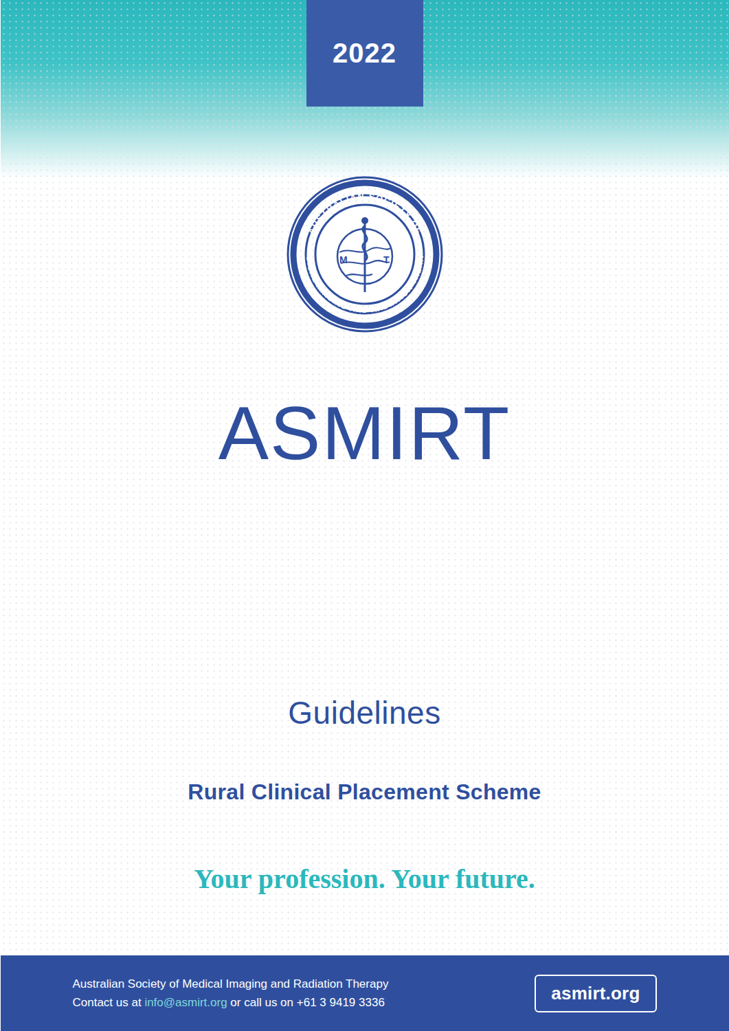2022
AUSTRALIAN SOCIETY OF MEDICAL IMAGING AND RADIATION THERAPY M T
ASMIRT
Guidelines
Rural Clinical Placement Scheme
Your profession. Your future.
Australian Society of Medical Imaging and Radiation Therapy
Contact us at info@asmirt.org or call us on +61 3 9419 3336
asmirt.org